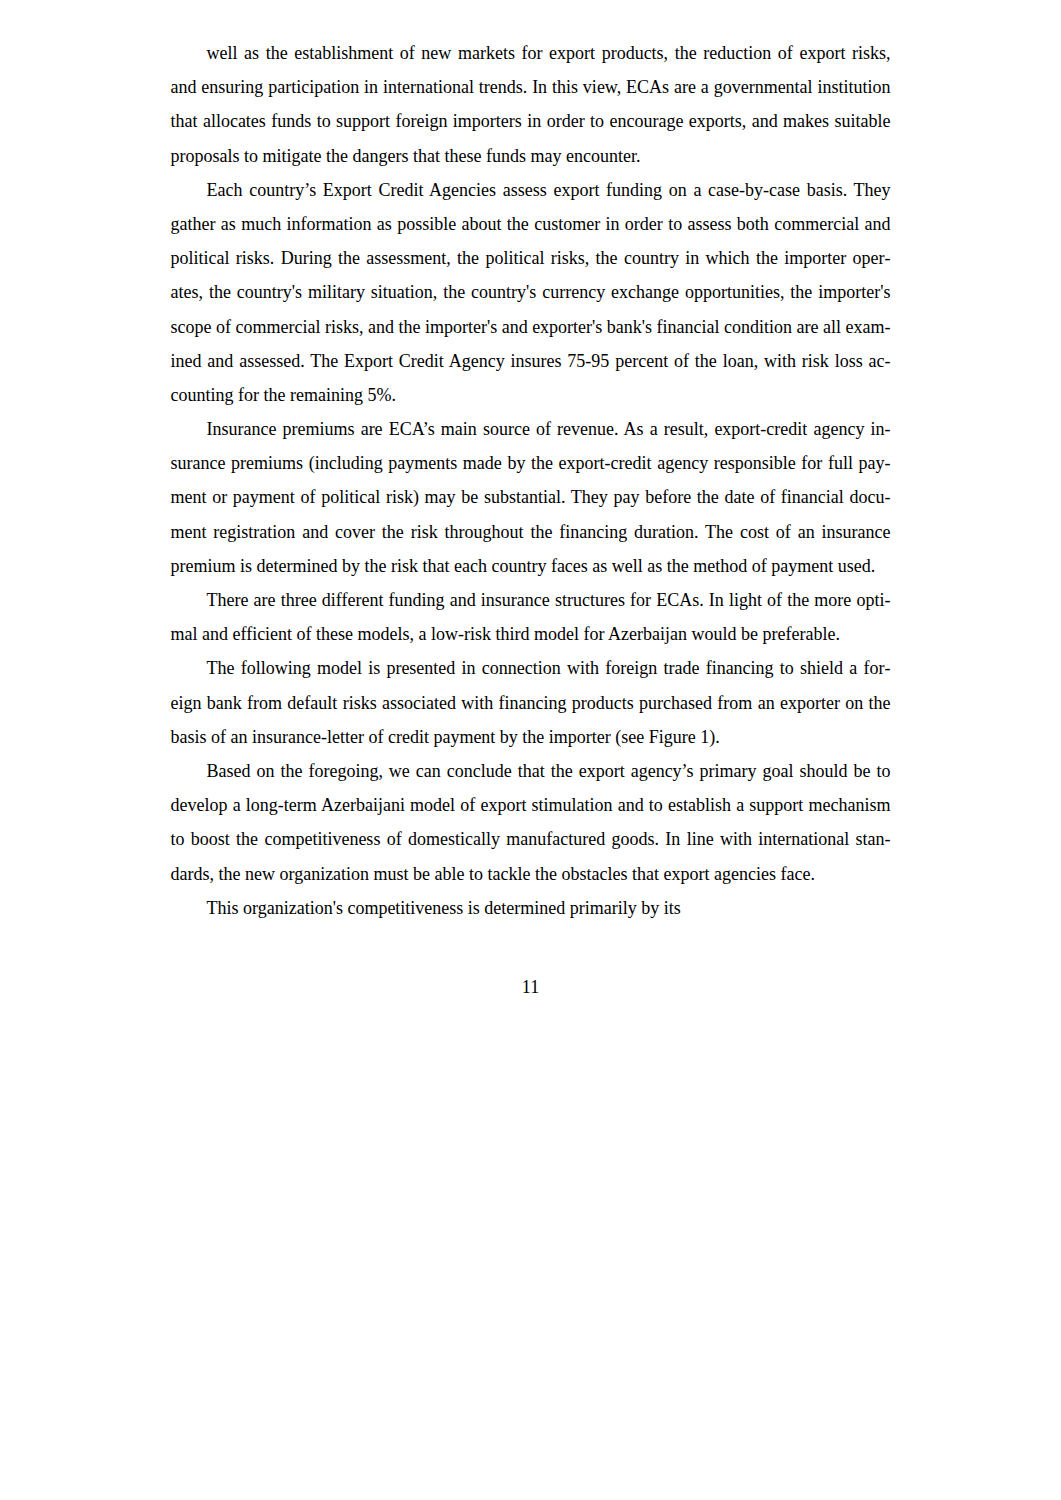well as the establishment of new markets for export products, the reduction of export risks, and ensuring participation in international trends. In this view, ECAs are a governmental institution that allocates funds to support foreign importers in order to encourage exports, and makes suitable proposals to mitigate the dangers that these funds may encounter.
Each country’s Export Credit Agencies assess export funding on a case-by-case basis. They gather as much information as possible about the customer in order to assess both commercial and political risks. During the assessment, the political risks, the country in which the importer operates, the country's military situation, the country's currency exchange opportunities, the importer's scope of commercial risks, and the importer's and exporter's bank's financial condition are all examined and assessed. The Export Credit Agency insures 75-95 percent of the loan, with risk loss accounting for the remaining 5%.
Insurance premiums are ECA’s main source of revenue. As a result, export-credit agency insurance premiums (including payments made by the export-credit agency responsible for full payment or payment of political risk) may be substantial. They pay before the date of financial document registration and cover the risk throughout the financing duration. The cost of an insurance premium is determined by the risk that each country faces as well as the method of payment used.
There are three different funding and insurance structures for ECAs. In light of the more optimal and efficient of these models, a low-risk third model for Azerbaijan would be preferable.
The following model is presented in connection with foreign trade financing to shield a foreign bank from default risks associated with financing products purchased from an exporter on the basis of an insurance-letter of credit payment by the importer (see Figure 1).
Based on the foregoing, we can conclude that the export agency’s primary goal should be to develop a long-term Azerbaijani model of export stimulation and to establish a support mechanism to boost the competitiveness of domestically manufactured goods. In line with international standards, the new organization must be able to tackle the obstacles that export agencies face.
This organization's competitiveness is determined primarily by its
11